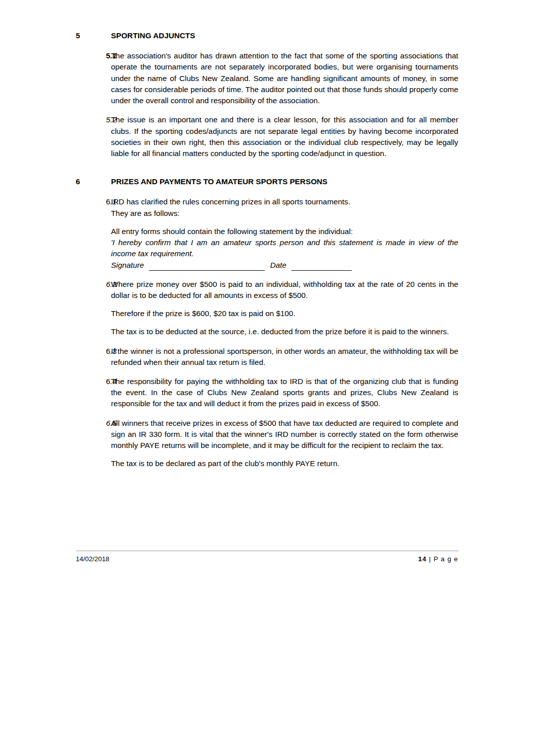5 SPORTING ADJUNCTS
5.1
The association's auditor has drawn attention to the fact that some of the sporting associations that operate the tournaments are not separately incorporated bodies, but were organising tournaments under the name of Clubs New Zealand. Some are handling significant amounts of money, in some cases for considerable periods of time. The auditor pointed out that those funds should properly come under the overall control and responsibility of the association.
5.2
The issue is an important one and there is a clear lesson, for this association and for all member clubs. If the sporting codes/adjuncts are not separate legal entities by having become incorporated societies in their own right, then this association or the individual club respectively, may be legally liable for all financial matters conducted by the sporting code/adjunct in question.
6 PRIZES AND PAYMENTS TO AMATEUR SPORTS PERSONS
6.1
IRD has clarified the rules concerning prizes in all sports tournaments.
They are as follows:
All entry forms should contain the following statement by the individual:
'I hereby confirm that I am an amateur sports person and this statement is made in view of the income tax requirement.
Signature Date
6.2
Where prize money over $500 is paid to an individual, withholding tax at the rate of 20 cents in the dollar is to be deducted for all amounts in excess of $500.
Therefore if the prize is $600, $20 tax is paid on $100.
The tax is to be deducted at the source, i.e. deducted from the prize before it is paid to the winners.
6.3
If the winner is not a professional sportsperson, in other words an amateur, the withholding tax will be refunded when their annual tax return is filed.
6.4
The responsibility for paying the withholding tax to IRD is that of the organizing club that is funding the event. In the case of Clubs New Zealand sports grants and prizes, Clubs New Zealand is responsible for the tax and will deduct it from the prizes paid in excess of $500.
6.5
All winners that receive prizes in excess of $500 that have tax deducted are required to complete and sign an IR 330 form. It is vital that the winner's IRD number is correctly stated on the form otherwise monthly PAYE returns will be incomplete, and it may be difficult for the recipient to reclaim the tax.
The tax is to be declared as part of the club's monthly PAYE return.
14/02/2018 14 | P a g e